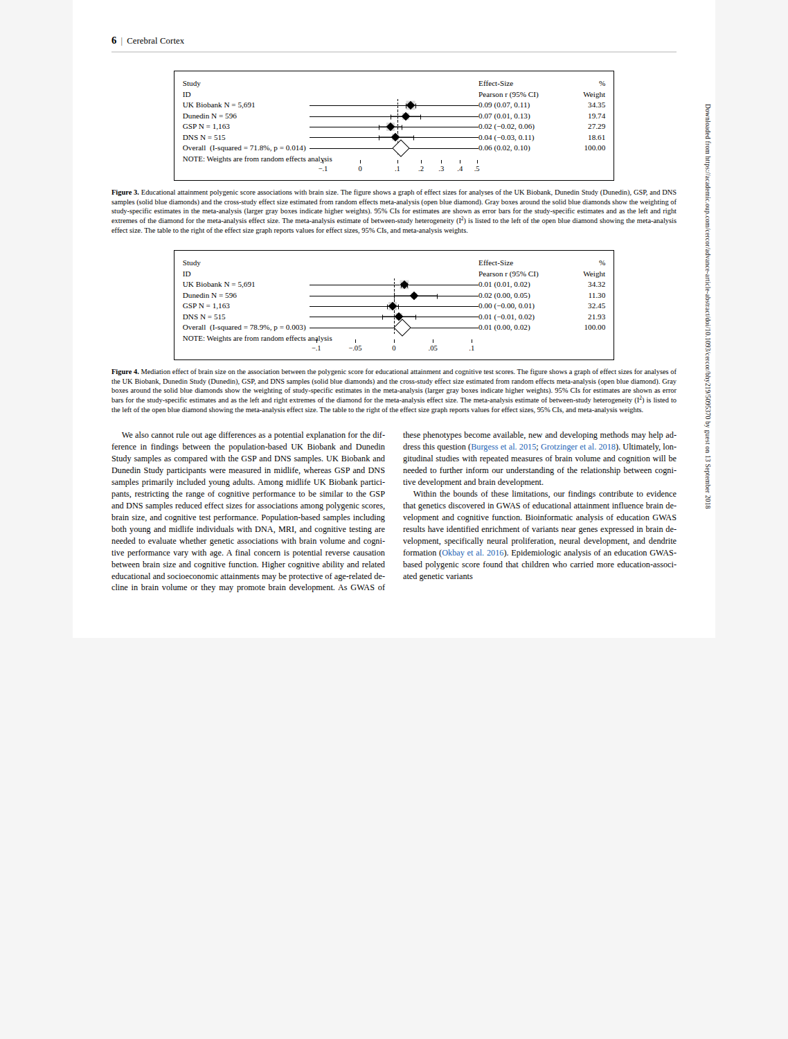6|Cerebral Cortex
Downloaded from https://academic.oup.com/cercor/advance-article-abstract/doi/10.1093/cercor/bhy219/5095370 by guest on 13 September 2018
| Study | | Effect-Size | % |
| ID | | Pearson r (95% CI) | Weight |
| UK Biobank N = 5,691 | | 0.09 (0.07, 0.11) | 34.35 |
| Dunedin N = 596 | | 0.07 (0.01, 0.13) | 19.74 |
| GSP N = 1,163 | | 0.02 (−0.02, 0.06) | 27.29 |
| DNS N = 515 | | 0.04 (−0.03, 0.11) | 18.61 |
| Overall (I-squared = 71.8%, p = 0.014) | | 0.06 (0.02, 0.10) | 100.00 |
| NOTE: Weights are from random effects analysis | | |
| | −.1 0 .1 .2 .3 .4 .5 | | |
Figure 3. Educational attainment polygenic score associations with brain size. The figure shows a graph of effect sizes for analyses of the UK Biobank, Dunedin Study (Dunedin), GSP, and DNS samples (solid blue diamonds) and the cross-study effect size estimated from random effects meta-analysis (open blue diamond). Gray boxes around the solid blue diamonds show the weighting of study-specific estimates in the meta-analysis (larger gray boxes indicate higher weights). 95% CIs for estimates are shown as error bars for the study-specific estimates and as the left and right extremes of the diamond for the meta-analysis effect size. The meta-analysis estimate of between-study heterogeneity (I2) is listed to the left of the open blue diamond showing the meta-analysis effect size. The table to the right of the effect size graph reports values for effect sizes, 95% CIs, and meta-analysis weights.
| Study | | Effect-Size | % |
| ID | | Pearson r (95% CI) | Weight |
| UK Biobank N = 5,691 | | 0.01 (0.01, 0.02) | 34.32 |
| Dunedin N = 596 | | 0.02 (0.00, 0.05) | 11.30 |
| GSP N = 1,163 | | 0.00 (−0.00, 0.01) | 32.45 |
| DNS N = 515 | | 0.01 (−0.01, 0.02) | 21.93 |
| Overall (I-squared = 78.9%, p = 0.003) | | 0.01 (0.00, 0.02) | 100.00 |
| NOTE: Weights are from random effects analysis | | |
| | −.1 −.05 0 .05 .1 | | |
Figure 4. Mediation effect of brain size on the association between the polygenic score for educational attainment and cognitive test scores. The figure shows a graph of effect sizes for analyses of the UK Biobank, Dunedin Study (Dunedin), GSP, and DNS samples (solid blue diamonds) and the cross-study effect size estimated from random effects meta-analysis (open blue diamond). Gray boxes around the solid blue diamonds show the weighting of study-specific estimates in the meta-analysis (larger gray boxes indicate higher weights). 95% CIs for estimates are shown as error bars for the study-specific estimates and as the left and right extremes of the diamond for the meta-analysis effect size. The meta-analysis estimate of between-study heterogeneity (I2) is listed to the left of the open blue diamond showing the meta-analysis effect size. The table to the right of the effect size graph reports values for effect sizes, 95% CIs, and meta-analysis weights.
We also cannot rule out age differences as a potential explanation for the difference in findings between the population-based UK Biobank and Dunedin Study samples as compared with the GSP and DNS samples. UK Biobank and Dunedin Study participants were measured in midlife, whereas GSP and DNS samples primarily included young adults. Among midlife UK Biobank participants, restricting the range of cognitive performance to be similar to the GSP and DNS samples reduced effect sizes for associations among polygenic scores, brain size, and cognitive test performance. Population-based samples including both young and midlife individuals with DNA, MRI, and cognitive testing are needed to evaluate whether genetic associations with brain volume and cognitive performance vary with age. A final concern is potential reverse causation between brain size and cognitive function. Higher cognitive ability and related educational and socioeconomic attainments may be protective of age-related decline in brain volume or they may promote brain development. As GWAS of these phenotypes become available, new and developing methods may help address this question (Burgess et al. 2015; Grotzinger et al. 2018). Ultimately, longitudinal studies with repeated measures of brain volume and cognition will be needed to further inform our understanding of the relationship between cognitive development and brain development.
Within the bounds of these limitations, our findings contribute to evidence that genetics discovered in GWAS of educational attainment influence brain development and cognitive function. Bioinformatic analysis of education GWAS results have identified enrichment of variants near genes expressed in brain development, specifically neural proliferation, neural development, and dendrite formation (Okbay et al. 2016). Epidemiologic analysis of an education GWAS-based polygenic score found that children who carried more education-associated genetic variants